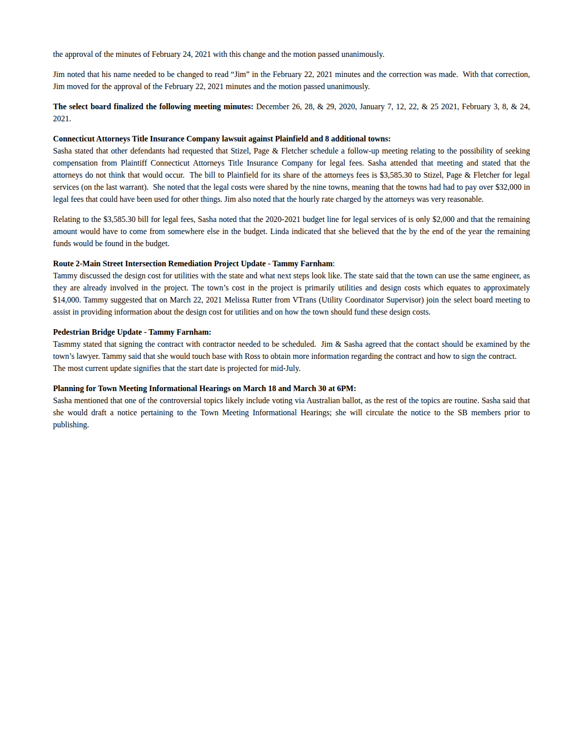the approval of the minutes of February 24, 2021 with this change and the motion passed unanimously.
Jim noted that his name needed to be changed to read “Jim” in the February 22, 2021 minutes and the correction was made. With that correction, Jim moved for the approval of the February 22, 2021 minutes and the motion passed unanimously.
The select board finalized the following meeting minutes: December 26, 28, & 29, 2020, January 7, 12, 22, & 25 2021, February 3, 8, & 24, 2021.
Connecticut Attorneys Title Insurance Company lawsuit against Plainfield and 8 additional towns:
Sasha stated that other defendants had requested that Stizel, Page & Fletcher schedule a follow-up meeting relating to the possibility of seeking compensation from Plaintiff Connecticut Attorneys Title Insurance Company for legal fees. Sasha attended that meeting and stated that the attorneys do not think that would occur. The bill to Plainfield for its share of the attorneys fees is $3,585.30 to Stizel, Page & Fletcher for legal services (on the last warrant). She noted that the legal costs were shared by the nine towns, meaning that the towns had had to pay over $32,000 in legal fees that could have been used for other things. Jim also noted that the hourly rate charged by the attorneys was very reasonable.
Relating to the $3,585.30 bill for legal fees, Sasha noted that the 2020-2021 budget line for legal services of is only $2,000 and that the remaining amount would have to come from somewhere else in the budget. Linda indicated that she believed that the by the end of the year the remaining funds would be found in the budget.
Route 2-Main Street Intersection Remediation Project Update - Tammy Farnham:
Tammy discussed the design cost for utilities with the state and what next steps look like. The state said that the town can use the same engineer, as they are already involved in the project. The town’s cost in the project is primarily utilities and design costs which equates to approximately $14,000. Tammy suggested that on March 22, 2021 Melissa Rutter from VTrans (Utility Coordinator Supervisor) join the select board meeting to assist in providing information about the design cost for utilities and on how the town should fund these design costs.
Pedestrian Bridge Update - Tammy Farnham:
Tasmmy stated that signing the contract with contractor needed to be scheduled. Jim & Sasha agreed that the contact should be examined by the town’s lawyer. Tammy said that she would touch base with Ross to obtain more information regarding the contract and how to sign the contract.
The most current update signifies that the start date is projected for mid-July.
Planning for Town Meeting Informational Hearings on March 18 and March 30 at 6PM:
Sasha mentioned that one of the controversial topics likely include voting via Australian ballot, as the rest of the topics are routine. Sasha said that she would draft a notice pertaining to the Town Meeting Informational Hearings; she will circulate the notice to the SB members prior to publishing.